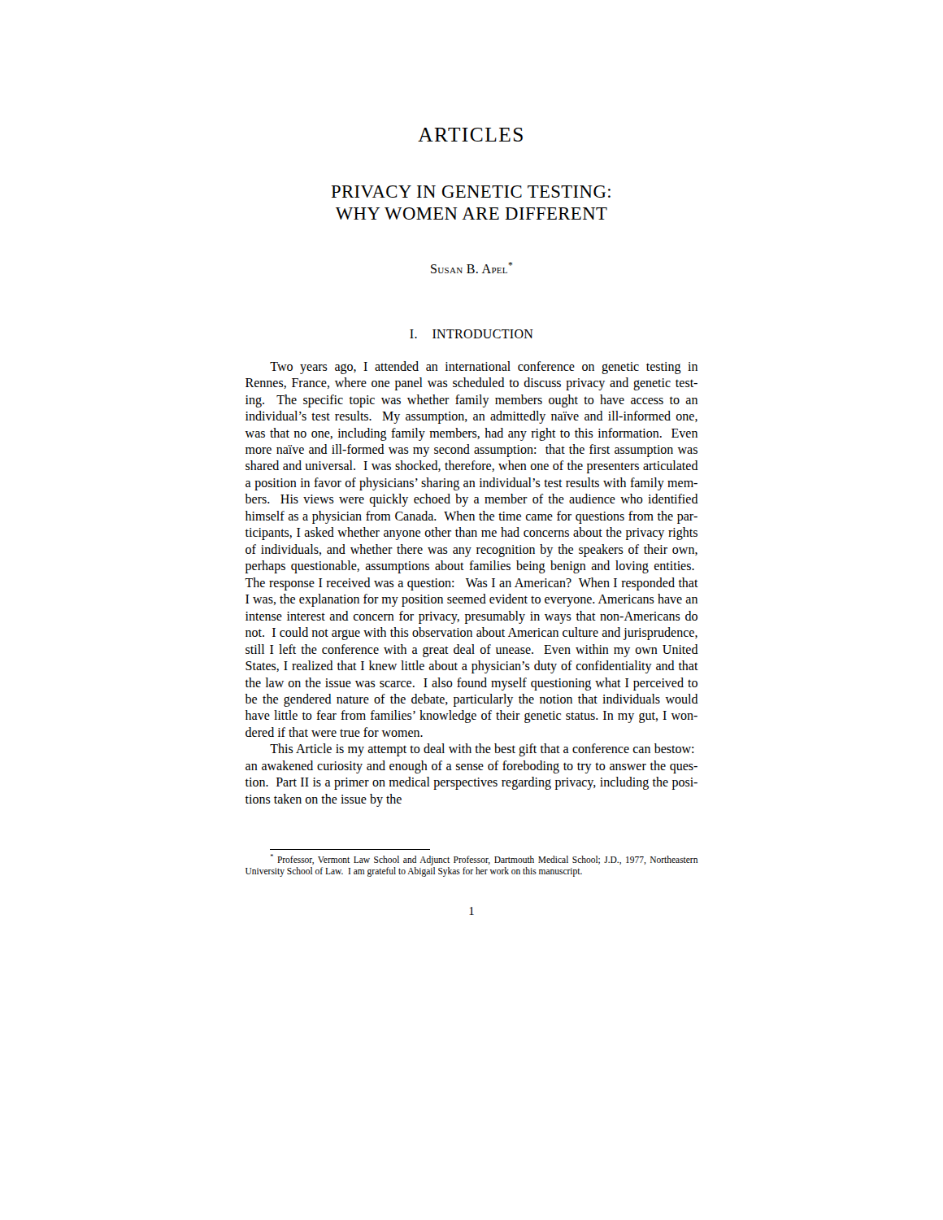ARTICLES
PRIVACY IN GENETIC TESTING:
WHY WOMEN ARE DIFFERENT
Susan B. Apel*
I. INTRODUCTION
Two years ago, I attended an international conference on genetic testing in Rennes, France, where one panel was scheduled to discuss privacy and genetic testing. The specific topic was whether family members ought to have access to an individual’s test results. My assumption, an admittedly naïve and ill-informed one, was that no one, including family members, had any right to this information. Even more naïve and ill-formed was my second assumption: that the first assumption was shared and universal. I was shocked, therefore, when one of the presenters articulated a position in favor of physicians’ sharing an individual’s test results with family members. His views were quickly echoed by a member of the audience who identified himself as a physician from Canada. When the time came for questions from the participants, I asked whether anyone other than me had concerns about the privacy rights of individuals, and whether there was any recognition by the speakers of their own, perhaps questionable, assumptions about families being benign and loving entities. The response I received was a question: Was I an American? When I responded that I was, the explanation for my position seemed evident to everyone. Americans have an intense interest and concern for privacy, presumably in ways that non-Americans do not. I could not argue with this observation about American culture and jurisprudence, still I left the conference with a great deal of unease. Even within my own United States, I realized that I knew little about a physician’s duty of confidentiality and that the law on the issue was scarce. I also found myself questioning what I perceived to be the gendered nature of the debate, particularly the notion that individuals would have little to fear from families’ knowledge of their genetic status. In my gut, I wondered if that were true for women.
This Article is my attempt to deal with the best gift that a conference can bestow: an awakened curiosity and enough of a sense of foreboding to try to answer the question. Part II is a primer on medical perspectives regarding privacy, including the positions taken on the issue by the
* Professor, Vermont Law School and Adjunct Professor, Dartmouth Medical School; J.D., 1977, Northeastern University School of Law. I am grateful to Abigail Sykas for her work on this manuscript.
1